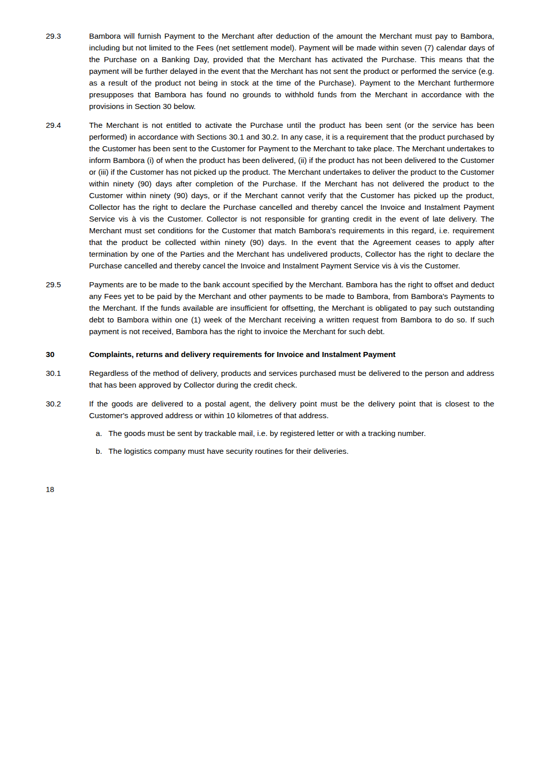29.3
Bambora will furnish Payment to the Merchant after deduction of the amount the Merchant must pay to Bambora, including but not limited to the Fees (net settlement model). Payment will be made within seven (7) calendar days of the Purchase on a Banking Day, provided that the Merchant has activated the Purchase. This means that the payment will be further delayed in the event that the Merchant has not sent the product or performed the service (e.g. as a result of the product not being in stock at the time of the Purchase). Payment to the Merchant furthermore presupposes that Bambora has found no grounds to withhold funds from the Merchant in accordance with the provisions in Section 30 below.
29.4
The Merchant is not entitled to activate the Purchase until the product has been sent (or the service has been performed) in accordance with Sections 30.1 and 30.2. In any case, it is a requirement that the product purchased by the Customer has been sent to the Customer for Payment to the Merchant to take place. The Merchant undertakes to inform Bambora (i) of when the product has been delivered, (ii) if the product has not been delivered to the Customer or (iii) if the Customer has not picked up the product. The Merchant undertakes to deliver the product to the Customer within ninety (90) days after completion of the Purchase. If the Merchant has not delivered the product to the Customer within ninety (90) days, or if the Merchant cannot verify that the Customer has picked up the product, Collector has the right to declare the Purchase cancelled and thereby cancel the Invoice and Instalment Payment Service vis à vis the Customer. Collector is not responsible for granting credit in the event of late delivery. The Merchant must set conditions for the Customer that match Bambora's requirements in this regard, i.e. requirement that the product be collected within ninety (90) days. In the event that the Agreement ceases to apply after termination by one of the Parties and the Merchant has undelivered products, Collector has the right to declare the Purchase cancelled and thereby cancel the Invoice and Instalment Payment Service vis à vis the Customer.
29.5
Payments are to be made to the bank account specified by the Merchant. Bambora has the right to offset and deduct any Fees yet to be paid by the Merchant and other payments to be made to Bambora, from Bambora's Payments to the Merchant. If the funds available are insufficient for offsetting, the Merchant is obligated to pay such outstanding debt to Bambora within one (1) week of the Merchant receiving a written request from Bambora to do so. If such payment is not received, Bambora has the right to invoice the Merchant for such debt.
30 Complaints, returns and delivery requirements for Invoice and Instalment Payment
30.1
Regardless of the method of delivery, products and services purchased must be delivered to the person and address that has been approved by Collector during the credit check.
30.2
If the goods are delivered to a postal agent, the delivery point must be the delivery point that is closest to the Customer's approved address or within 10 kilometres of that address.
The goods must be sent by trackable mail, i.e. by registered letter or with a tracking number.
The logistics company must have security routines for their deliveries.
18